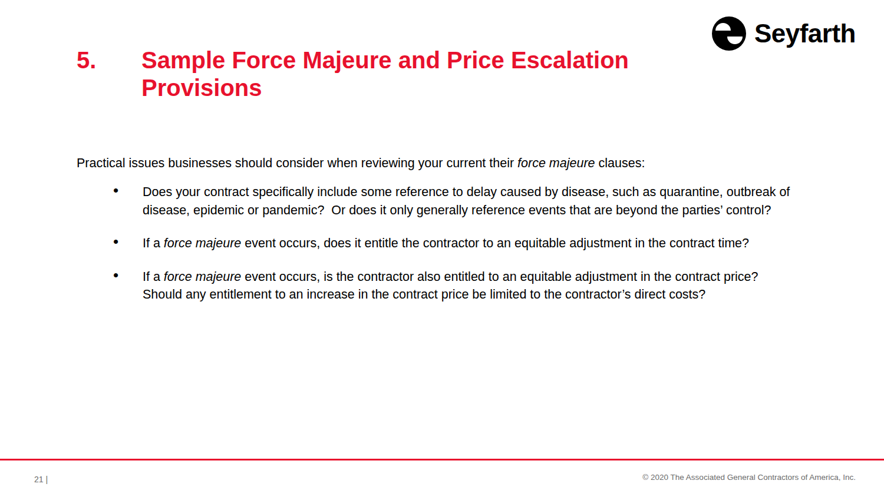Seyfarth
5. Sample Force Majeure and Price Escalation Provisions
Practical issues businesses should consider when reviewing your current their force majeure clauses:
Does your contract specifically include some reference to delay caused by disease, such as quarantine, outbreak of disease, epidemic or pandemic? Or does it only generally reference events that are beyond the parties’ control?
If a force majeure event occurs, does it entitle the contractor to an equitable adjustment in the contract time?
If a force majeure event occurs, is the contractor also entitled to an equitable adjustment in the contract price? Should any entitlement to an increase in the contract price be limited to the contractor’s direct costs?
21 |
© 2020 The Associated General Contractors of America, Inc.